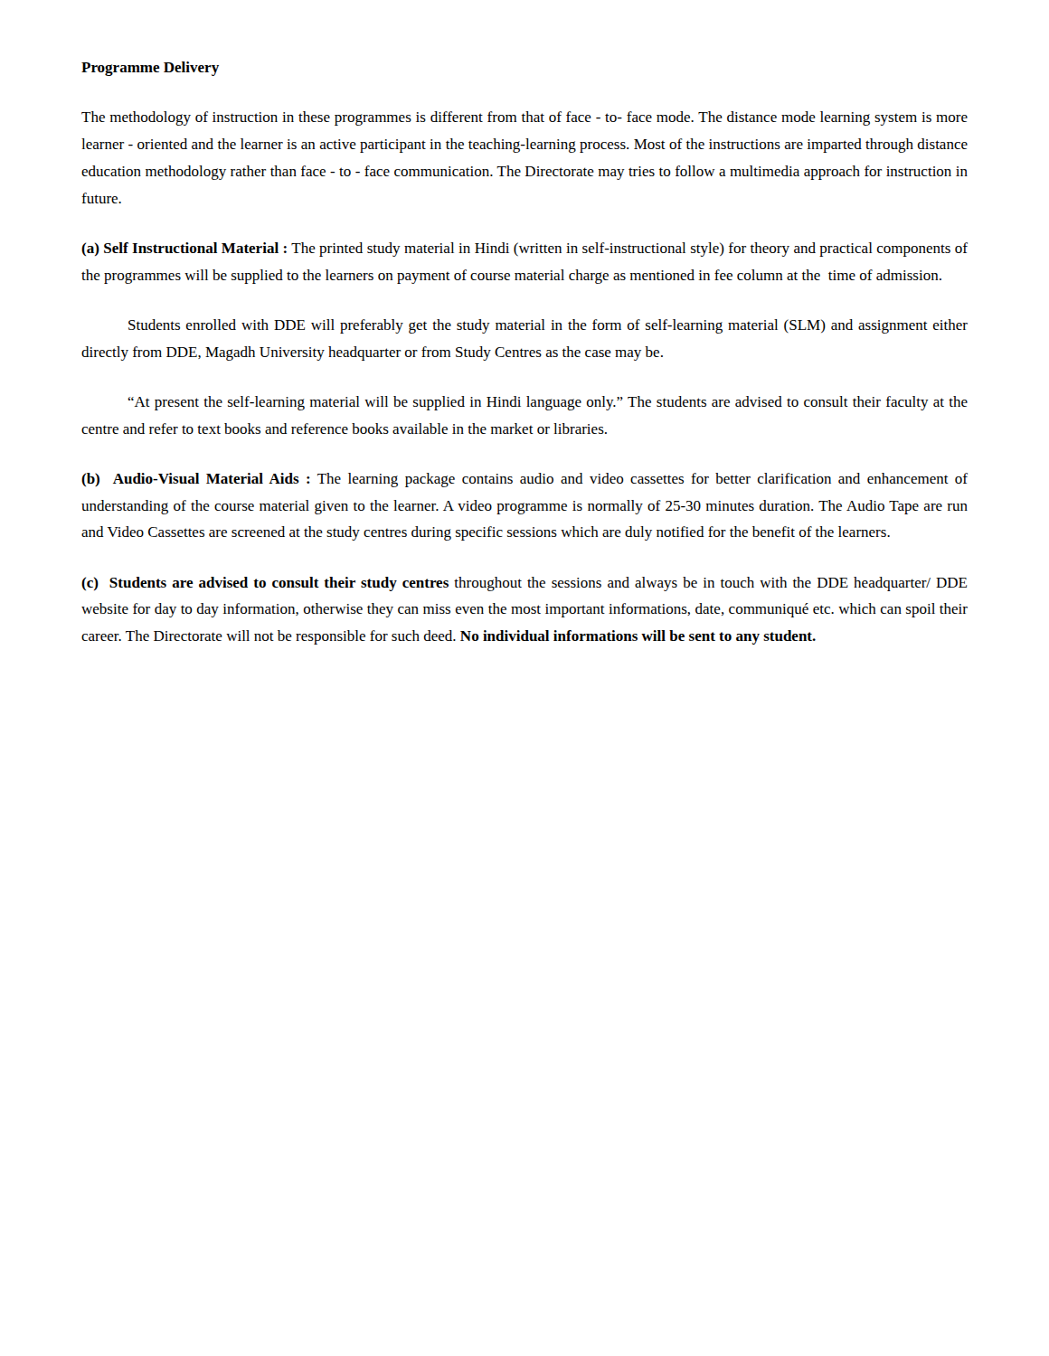Programme Delivery
The methodology of instruction in these programmes is different from that of face - to- face mode. The distance mode learning system is more learner - oriented and the learner is an active participant in the teaching-learning process. Most of the instructions are imparted through distance education methodology rather than face - to - face communication. The Directorate may tries to follow a multimedia approach for instruction in future.
(a) Self Instructional Material : The printed study material in Hindi (written in self-instructional style) for theory and practical components of the programmes will be supplied to the learners on payment of course material charge as mentioned in fee column at the time of admission.
Students enrolled with DDE will preferably get the study material in the form of self-learning material (SLM) and assignment either directly from DDE, Magadh University headquarter or from Study Centres as the case may be.
“At present the self-learning material will be supplied in Hindi language only.” The students are advised to consult their faculty at the centre and refer to text books and reference books available in the market or libraries.
(b) Audio-Visual Material Aids : The learning package contains audio and video cassettes for better clarification and enhancement of understanding of the course material given to the learner. A video programme is normally of 25-30 minutes duration. The Audio Tape are run and Video Cassettes are screened at the study centres during specific sessions which are duly notified for the benefit of the learners.
(c) Students are advised to consult their study centres throughout the sessions and always be in touch with the DDE headquarter/ DDE website for day to day information, otherwise they can miss even the most important informations, date, communiqué etc. which can spoil their career. The Directorate will not be responsible for such deed. No individual informations will be sent to any student.